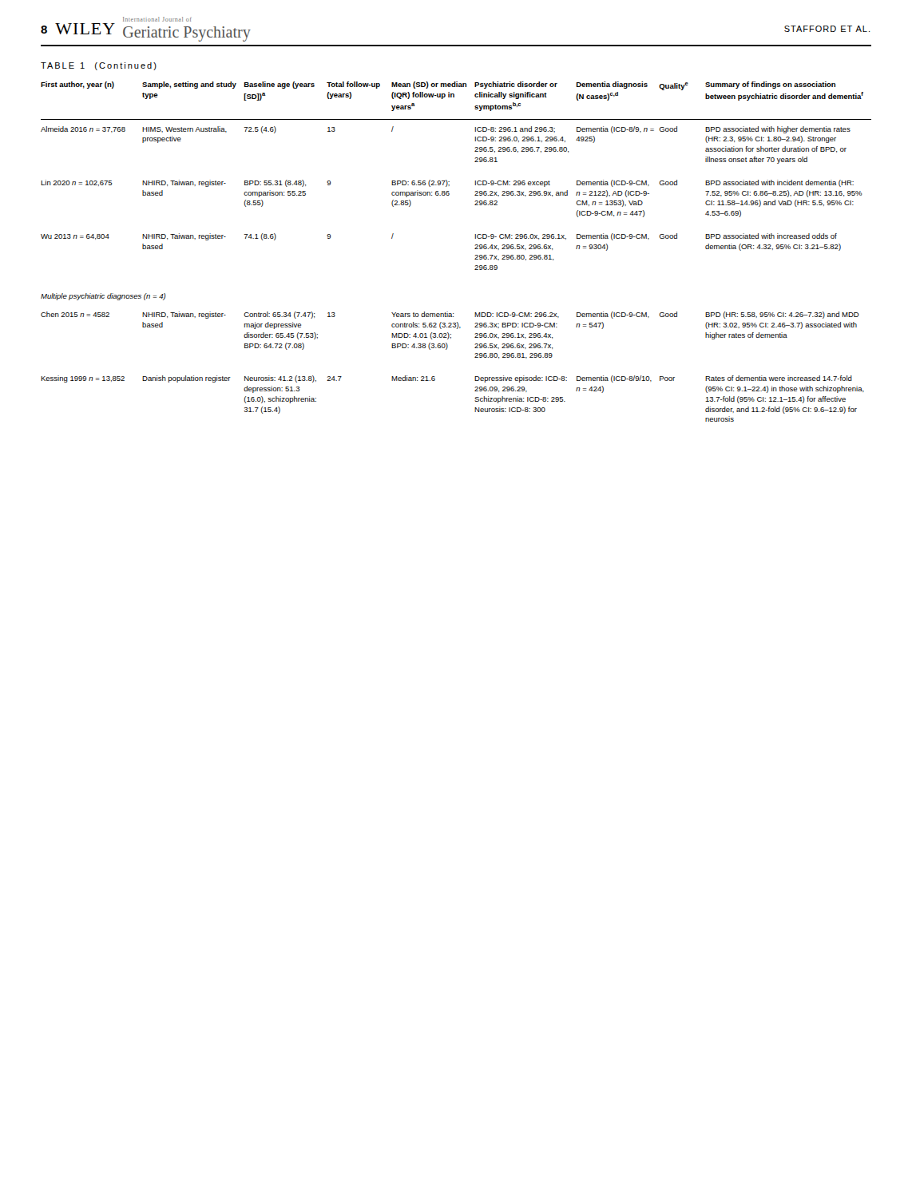8 WILEY International Journal of Geriatric Psychiatry STAFFORD ET AL.
TABLE 1 (Continued)
| First author, year (n) | Sample, setting and study type | Baseline age (years [SD]) a | Total follow-up (years) | Mean (SD) or median (IQR) follow-up in years a | Psychiatric disorder or clinically significant symptoms b,c | Dementia diagnosis (N cases) c,d | Quality e | Summary of findings on association between psychiatric disorder and dementia f |
| --- | --- | --- | --- | --- | --- | --- | --- | --- |
| Almeida 2016 n = 37,768 | HIMS, Western Australia, prospective | 72.5 (4.6) | 13 | / | ICD-8: 296.1 and 296.3; ICD-9: 296.0, 296.1, 296.4, 296.5, 296.6, 296.7, 296.80, 296.81 | Dementia (ICD-8/9, n = 4925) | Good | BPD associated with higher dementia rates (HR: 2.3, 95% CI: 1.80–2.94). Stronger association for shorter duration of BPD, or illness onset after 70 years old |
| Lin 2020 n = 102,675 | NHIRD, Taiwan, register-based | BPD: 55.31 (8.48), comparison: 55.25 (8.55) | 9 | BPD: 6.56 (2.97); comparison: 6.86 (2.85) | ICD-9-CM: 296 except 296.2x, 296.3x, 296.9x, and 296.82 | Dementia (ICD-9-CM, n = 2122), AD (ICD-9-CM, n = 1353), VaD (ICD-9-CM, n = 447) | Good | BPD associated with incident dementia (HR: 7.52, 95% CI: 6.86–8.25), AD (HR: 13.16, 95% CI: 11.58–14.96) and VaD (HR: 5.5, 95% CI: 4.53–6.69) |
| Wu 2013 n = 64,804 | NHIRD, Taiwan, register-based | 74.1 (8.6) | 9 | / | ICD-9- CM: 296.0x, 296.1x, 296.4x, 296.5x, 296.6x, 296.7x, 296.80, 296.81, 296.89 | Dementia (ICD-9-CM, n = 9304) | Good | BPD associated with increased odds of dementia (OR: 4.32, 95% CI: 3.21–5.82) |
| Multiple psychiatric diagnoses ( n = 4) |
| Chen 2015 n = 4582 | NHIRD, Taiwan, register-based | Control: 65.34 (7.47); major depressive disorder: 65.45 (7.53); BPD: 64.72 (7.08) | 13 | Years to dementia: controls: 5.62 (3.23), MDD: 4.01 (3.02); BPD: 4.38 (3.60) | MDD: ICD-9-CM: 296.2x, 296.3x; BPD: ICD-9-CM: 296.0x, 296.1x, 296.4x, 296.5x, 296.6x, 296.7x, 296.80, 296.81, 296.89 | Dementia (ICD-9-CM, n = 547) | Good | BPD (HR: 5.58, 95% CI: 4.26–7.32) and MDD (HR: 3.02, 95% CI: 2.46–3.7) associated with higher rates of dementia |
| Kessing 1999 n = 13,852 | Danish population register | Neurosis: 41.2 (13.8), depression: 51.3 (16.0), schizophrenia: 31.7 (15.4) | 24.7 | Median: 21.6 | Depressive episode: ICD-8: 296.09, 296.29, Schizophrenia: ICD-8: 295. Neurosis: ICD-8: 300 | Dementia (ICD-8/9/10, n = 424) | Poor | Rates of dementia were increased 14.7-fold (95% CI: 9.1–22.4) in those with schizophrenia, 13.7-fold (95% CI: 12.1–15.4) for affective disorder, and 11.2-fold (95% CI: 9.6–12.9) for neurosis |